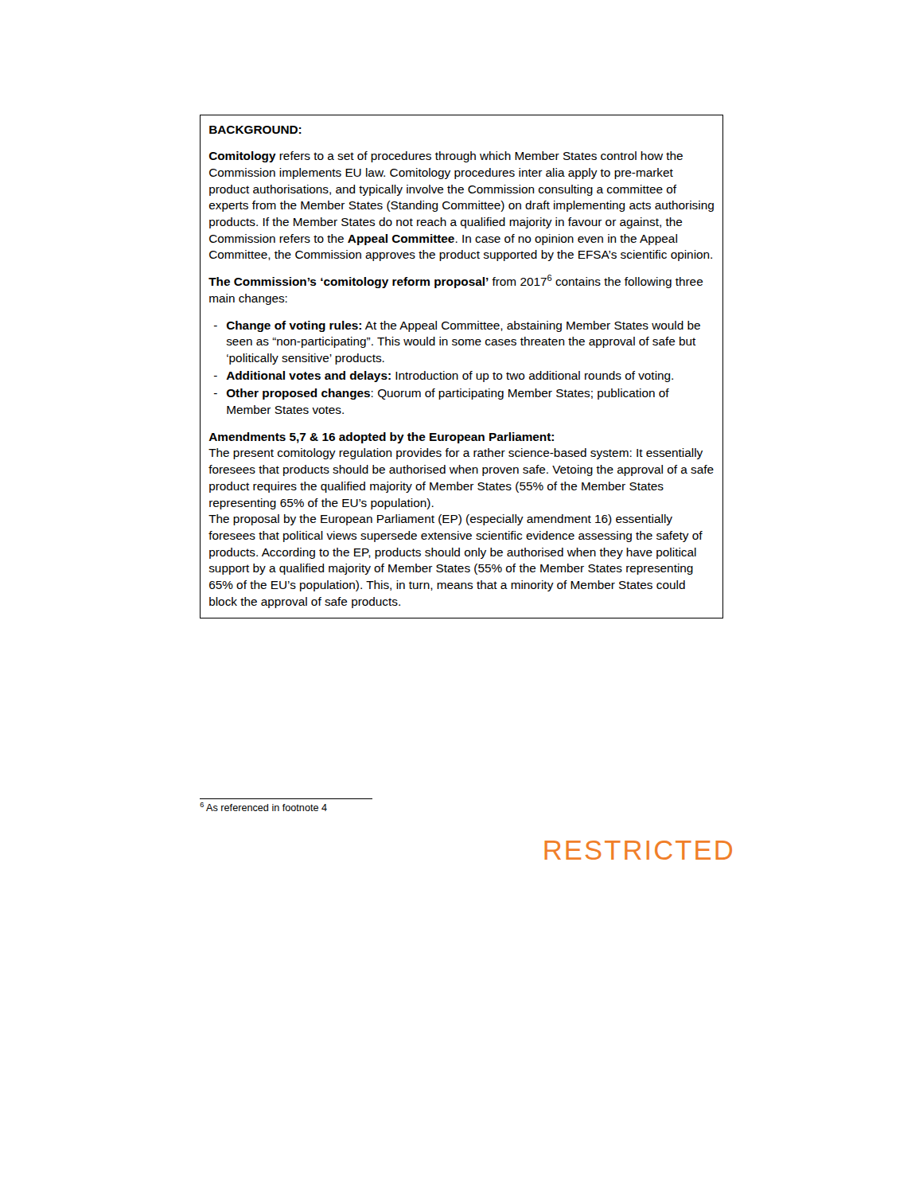BACKGROUND:
Comitology refers to a set of procedures through which Member States control how the Commission implements EU law. Comitology procedures inter alia apply to pre-market product authorisations, and typically involve the Commission consulting a committee of experts from the Member States (Standing Committee) on draft implementing acts authorising products. If the Member States do not reach a qualified majority in favour or against, the Commission refers to the Appeal Committee. In case of no opinion even in the Appeal Committee, the Commission approves the product supported by the EFSA’s scientific opinion.
The Commission’s ‘comitology reform proposal’ from 20176 contains the following three main changes:
Change of voting rules: At the Appeal Committee, abstaining Member States would be seen as “non-participating”. This would in some cases threaten the approval of safe but ‘politically sensitive’ products.
Additional votes and delays: Introduction of up to two additional rounds of voting.
Other proposed changes: Quorum of participating Member States; publication of Member States votes.
Amendments 5,7 & 16 adopted by the European Parliament:
The present comitology regulation provides for a rather science-based system: It essentially foresees that products should be authorised when proven safe. Vetoing the approval of a safe product requires the qualified majority of Member States (55% of the Member States representing 65% of the EU’s population).
The proposal by the European Parliament (EP) (especially amendment 16) essentially foresees that political views supersede extensive scientific evidence assessing the safety of products. According to the EP, products should only be authorised when they have political support by a qualified majority of Member States (55% of the Member States representing 65% of the EU’s population). This, in turn, means that a minority of Member States could block the approval of safe products.
6 As referenced in footnote 4
RESTRICTED